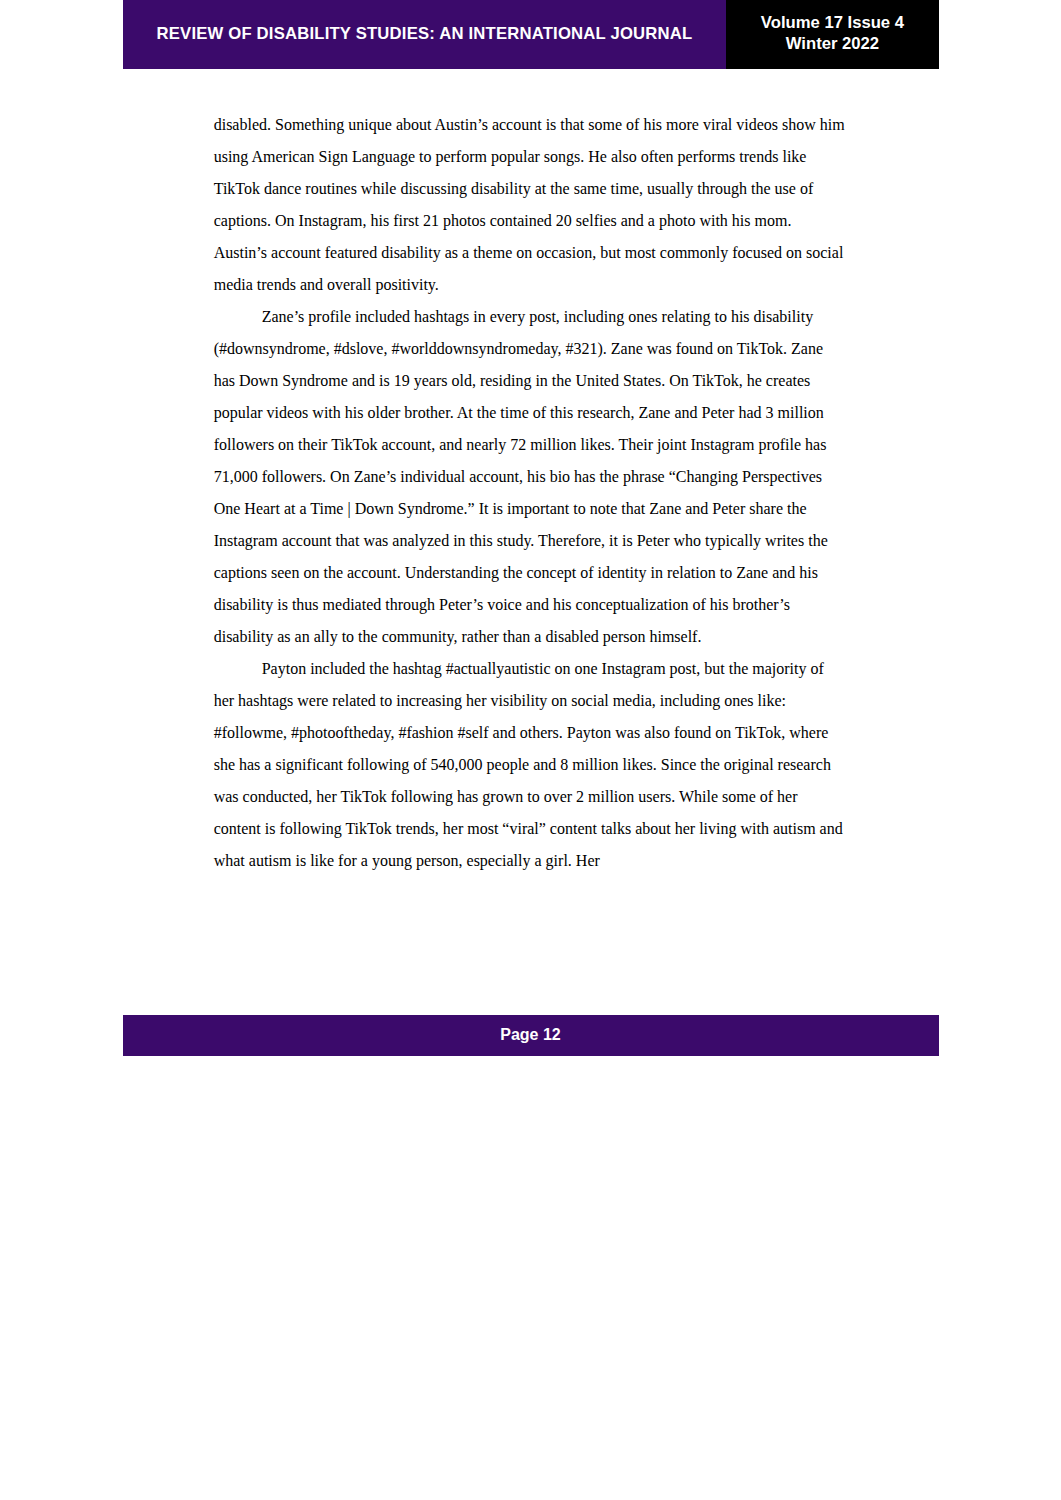REVIEW OF DISABILITY STUDIES: AN INTERNATIONAL JOURNAL
Volume 17 Issue 4 Winter 2022
disabled. Something unique about Austin’s account is that some of his more viral videos show him using American Sign Language to perform popular songs. He also often performs trends like TikTok dance routines while discussing disability at the same time, usually through the use of captions. On Instagram, his first 21 photos contained 20 selfies and a photo with his mom. Austin’s account featured disability as a theme on occasion, but most commonly focused on social media trends and overall positivity.
Zane’s profile included hashtags in every post, including ones relating to his disability (#downsyndrome, #dslove, #worlddownsyndromeday, #321). Zane was found on TikTok. Zane has Down Syndrome and is 19 years old, residing in the United States. On TikTok, he creates popular videos with his older brother. At the time of this research, Zane and Peter had 3 million followers on their TikTok account, and nearly 72 million likes. Their joint Instagram profile has 71,000 followers. On Zane’s individual account, his bio has the phrase “Changing Perspectives One Heart at a Time | Down Syndrome.” It is important to note that Zane and Peter share the Instagram account that was analyzed in this study. Therefore, it is Peter who typically writes the captions seen on the account. Understanding the concept of identity in relation to Zane and his disability is thus mediated through Peter’s voice and his conceptualization of his brother’s disability as an ally to the community, rather than a disabled person himself.
Payton included the hashtag #actuallyautistic on one Instagram post, but the majority of her hashtags were related to increasing her visibility on social media, including ones like: #followme, #photooftheday, #fashion #self and others. Payton was also found on TikTok, where she has a significant following of 540,000 people and 8 million likes. Since the original research was conducted, her TikTok following has grown to over 2 million users. While some of her content is following TikTok trends, her most “viral” content talks about her living with autism and what autism is like for a young person, especially a girl. Her
Page 12